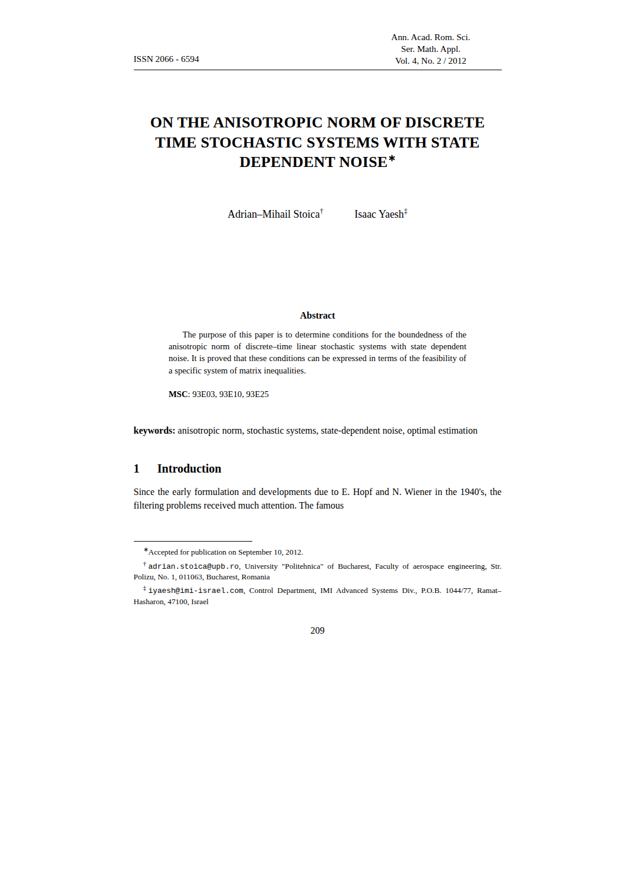ISSN 2066 - 6594
Ann. Acad. Rom. Sci.
Ser. Math. Appl.
Vol. 4, No. 2 / 2012
On the anisotropic norm of discrete time stochastic systems with state dependent noise∗
Adrian–Mihail Stoica† Isaac Yaesh‡
Abstract
The purpose of this paper is to determine conditions for the boundedness of the anisotropic norm of discrete–time linear stochastic systems with state dependent noise. It is proved that these conditions can be expressed in terms of the feasibility of a specific system of matrix inequalities.
MSC: 93E03, 93E10, 93E25
keywords: anisotropic norm, stochastic systems, state-dependent noise, optimal estimation
1 Introduction
Since the early formulation and developments due to E. Hopf and N. Wiener in the 1940's, the filtering problems received much attention. The famous
∗Accepted for publication on September 10, 2012.
†adrian.stoica@upb.ro, University "Politehnica" of Bucharest, Faculty of aerospace engineering, Str. Polizu, No. 1, 011063, Bucharest, Romania
‡iyaesh@imi-israel.com, Control Department, IMI Advanced Systems Div., P.O.B. 1044/77, Ramat–Hasharon, 47100, Israel
209